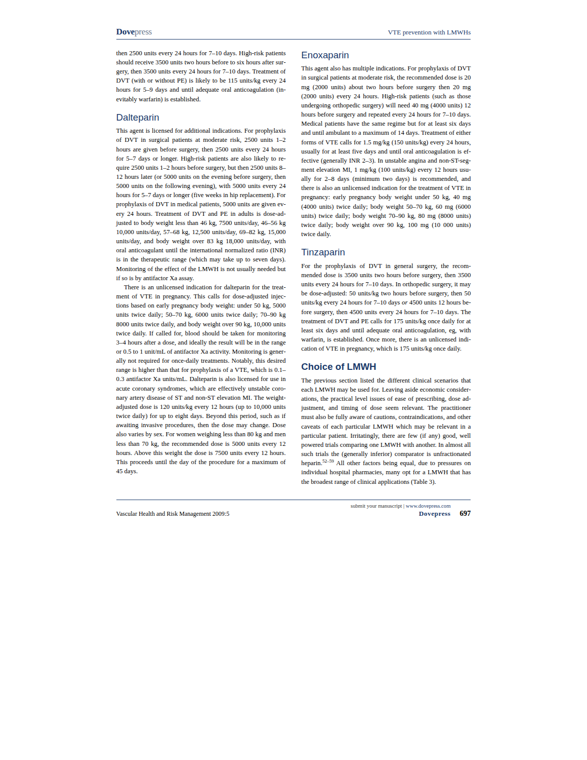Dove press
VTE prevention with LMWHs
then 2500 units every 24 hours for 7–10 days. High-risk patients should receive 3500 units two hours before to six hours after surgery, then 3500 units every 24 hours for 7–10 days. Treatment of DVT (with or without PE) is likely to be 115 units/kg every 24 hours for 5–9 days and until adequate oral anticoagulation (inevitably warfarin) is established.
Dalteparin
This agent is licensed for additional indications. For prophylaxis of DVT in surgical patients at moderate risk, 2500 units 1–2 hours are given before surgery, then 2500 units every 24 hours for 5–7 days or longer. High-risk patients are also likely to require 2500 units 1–2 hours before surgery, but then 2500 units 8–12 hours later (or 5000 units on the evening before surgery, then 5000 units on the following evening), with 5000 units every 24 hours for 5–7 days or longer (five weeks in hip replacement). For prophylaxis of DVT in medical patients, 5000 units are given every 24 hours. Treatment of DVT and PE in adults is dose-adjusted to body weight less than 46 kg, 7500 units/day, 46–56 kg 10,000 units/day, 57–68 kg, 12,500 units/day, 69–82 kg, 15,000 units/day, and body weight over 83 kg 18,000 units/day, with oral anticoagulant until the international normalized ratio (INR) is in the therapeutic range (which may take up to seven days). Monitoring of the effect of the LMWH is not usually needed but if so is by antifactor Xa assay.
There is an unlicensed indication for dalteparin for the treatment of VTE in pregnancy. This calls for dose-adjusted injections based on early pregnancy body weight: under 50 kg, 5000 units twice daily; 50–70 kg, 6000 units twice daily; 70–90 kg 8000 units twice daily, and body weight over 90 kg, 10,000 units twice daily. If called for, blood should be taken for monitoring 3–4 hours after a dose, and ideally the result will be in the range or 0.5 to 1 unit/mL of antifactor Xa activity. Monitoring is generally not required for once-daily treatments. Notably, this desired range is higher than that for prophylaxis of a VTE, which is 0.1–0.3 antifactor Xa units/mL. Dalteparin is also licensed for use in acute coronary syndromes, which are effectively unstable coronary artery disease of ST and non-ST elevation MI. The weight-adjusted dose is 120 units/kg every 12 hours (up to 10,000 units twice daily) for up to eight days. Beyond this period, such as if awaiting invasive procedures, then the dose may change. Dose also varies by sex. For women weighing less than 80 kg and men less than 70 kg, the recommended dose is 5000 units every 12 hours. Above this weight the dose is 7500 units every 12 hours. This proceeds until the day of the procedure for a maximum of 45 days.
Enoxaparin
This agent also has multiple indications. For prophylaxis of DVT in surgical patients at moderate risk, the recommended dose is 20 mg (2000 units) about two hours before surgery then 20 mg (2000 units) every 24 hours. High-risk patients (such as those undergoing orthopedic surgery) will need 40 mg (4000 units) 12 hours before surgery and repeated every 24 hours for 7–10 days. Medical patients have the same regime but for at least six days and until ambulant to a maximum of 14 days. Treatment of either forms of VTE calls for 1.5 mg/kg (150 units/kg) every 24 hours, usually for at least five days and until oral anticoagulation is effective (generally INR 2–3). In unstable angina and non-ST-segment elevation MI, 1 mg/kg (100 units/kg) every 12 hours usually for 2–8 days (minimum two days) is recommended, and there is also an unlicensed indication for the treatment of VTE in pregnancy: early pregnancy body weight under 50 kg, 40 mg (4000 units) twice daily; body weight 50–70 kg, 60 mg (6000 units) twice daily; body weight 70–90 kg, 80 mg (8000 units) twice daily; body weight over 90 kg, 100 mg (10 000 units) twice daily.
Tinzaparin
For the prophylaxis of DVT in general surgery, the recommended dose is 3500 units two hours before surgery, then 3500 units every 24 hours for 7–10 days. In orthopedic surgery, it may be dose-adjusted: 50 units/kg two hours before surgery, then 50 units/kg every 24 hours for 7–10 days or 4500 units 12 hours before surgery, then 4500 units every 24 hours for 7–10 days. The treatment of DVT and PE calls for 175 units/kg once daily for at least six days and until adequate oral anticoagulation, eg, with warfarin, is established. Once more, there is an unlicensed indication of VTE in pregnancy, which is 175 units/kg once daily.
Choice of LMWH
The previous section listed the different clinical scenarios that each LMWH may be used for. Leaving aside economic considerations, the practical level issues of ease of prescribing, dose adjustment, and timing of dose seem relevant. The practitioner must also be fully aware of cautions, contraindications, and other caveats of each particular LMWH which may be relevant in a particular patient. Irritatingly, there are few (if any) good, well powered trials comparing one LMWH with another. In almost all such trials the (generally inferior) comparator is unfractionated heparin.52–59 All other factors being equal, due to pressures on individual hospital pharmacies, many opt for a LMWH that has the broadest range of clinical applications (Table 3).
Vascular Health and Risk Management 2009:5
submit your manuscript | www.dovepress.com
Dovepress
697